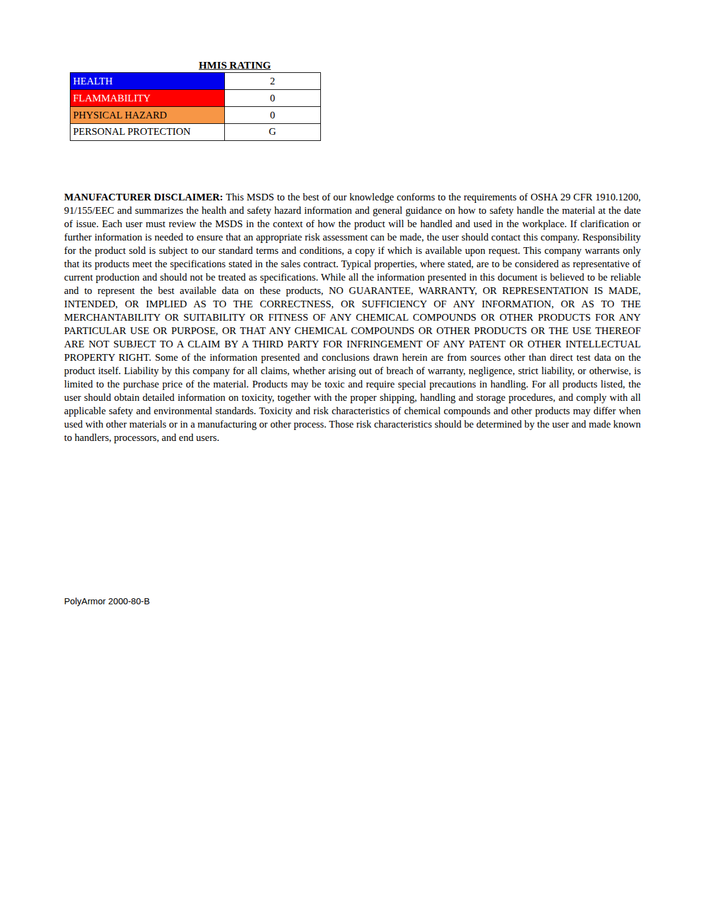HMIS RATING
| HEALTH | 2 |
| FLAMMABILITY | 0 |
| PHYSICAL HAZARD | 0 |
| PERSONAL PROTECTION | G |
MANUFACTURER DISCLAIMER: This MSDS to the best of our knowledge conforms to the requirements of OSHA 29 CFR 1910.1200, 91/155/EEC and summarizes the health and safety hazard information and general guidance on how to safety handle the material at the date of issue. Each user must review the MSDS in the context of how the product will be handled and used in the workplace. If clarification or further information is needed to ensure that an appropriate risk assessment can be made, the user should contact this company. Responsibility for the product sold is subject to our standard terms and conditions, a copy if which is available upon request. This company warrants only that its products meet the specifications stated in the sales contract. Typical properties, where stated, are to be considered as representative of current production and should not be treated as specifications. While all the information presented in this document is believed to be reliable and to represent the best available data on these products, NO GUARANTEE, WARRANTY, OR REPRESENTATION IS MADE, INTENDED, OR IMPLIED AS TO THE CORRECTNESS, OR SUFFICIENCY OF ANY INFORMATION, OR AS TO THE MERCHANTABILITY OR SUITABILITY OR FITNESS OF ANY CHEMICAL COMPOUNDS OR OTHER PRODUCTS FOR ANY PARTICULAR USE OR PURPOSE, OR THAT ANY CHEMICAL COMPOUNDS OR OTHER PRODUCTS OR THE USE THEREOF ARE NOT SUBJECT TO A CLAIM BY A THIRD PARTY FOR INFRINGEMENT OF ANY PATENT OR OTHER INTELLECTUAL PROPERTY RIGHT. Some of the information presented and conclusions drawn herein are from sources other than direct test data on the product itself. Liability by this company for all claims, whether arising out of breach of warranty, negligence, strict liability, or otherwise, is limited to the purchase price of the material. Products may be toxic and require special precautions in handling. For all products listed, the user should obtain detailed information on toxicity, together with the proper shipping, handling and storage procedures, and comply with all applicable safety and environmental standards. Toxicity and risk characteristics of chemical compounds and other products may differ when used with other materials or in a manufacturing or other process. Those risk characteristics should be determined by the user and made known to handlers, processors, and end users.
PolyArmor 2000-80-B